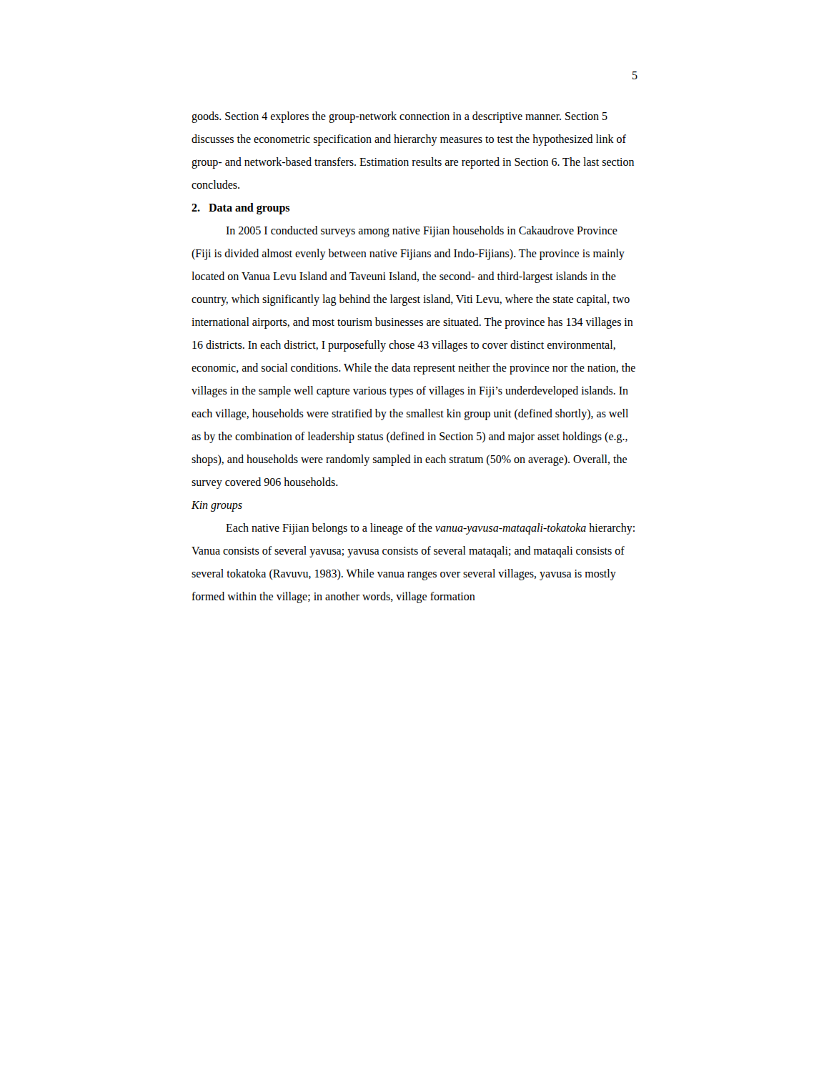5
goods. Section 4 explores the group-network connection in a descriptive manner. Section 5 discusses the econometric specification and hierarchy measures to test the hypothesized link of group- and network-based transfers. Estimation results are reported in Section 6. The last section concludes.
2. Data and groups
In 2005 I conducted surveys among native Fijian households in Cakaudrove Province (Fiji is divided almost evenly between native Fijians and Indo-Fijians). The province is mainly located on Vanua Levu Island and Taveuni Island, the second- and third-largest islands in the country, which significantly lag behind the largest island, Viti Levu, where the state capital, two international airports, and most tourism businesses are situated. The province has 134 villages in 16 districts. In each district, I purposefully chose 43 villages to cover distinct environmental, economic, and social conditions. While the data represent neither the province nor the nation, the villages in the sample well capture various types of villages in Fiji’s underdeveloped islands. In each village, households were stratified by the smallest kin group unit (defined shortly), as well as by the combination of leadership status (defined in Section 5) and major asset holdings (e.g., shops), and households were randomly sampled in each stratum (50% on average). Overall, the survey covered 906 households.
Kin groups
Each native Fijian belongs to a lineage of the vanua-yavusa-mataqali-tokatoka hierarchy: Vanua consists of several yavusa; yavusa consists of several mataqali; and mataqali consists of several tokatoka (Ravuvu, 1983). While vanua ranges over several villages, yavusa is mostly formed within the village; in another words, village formation